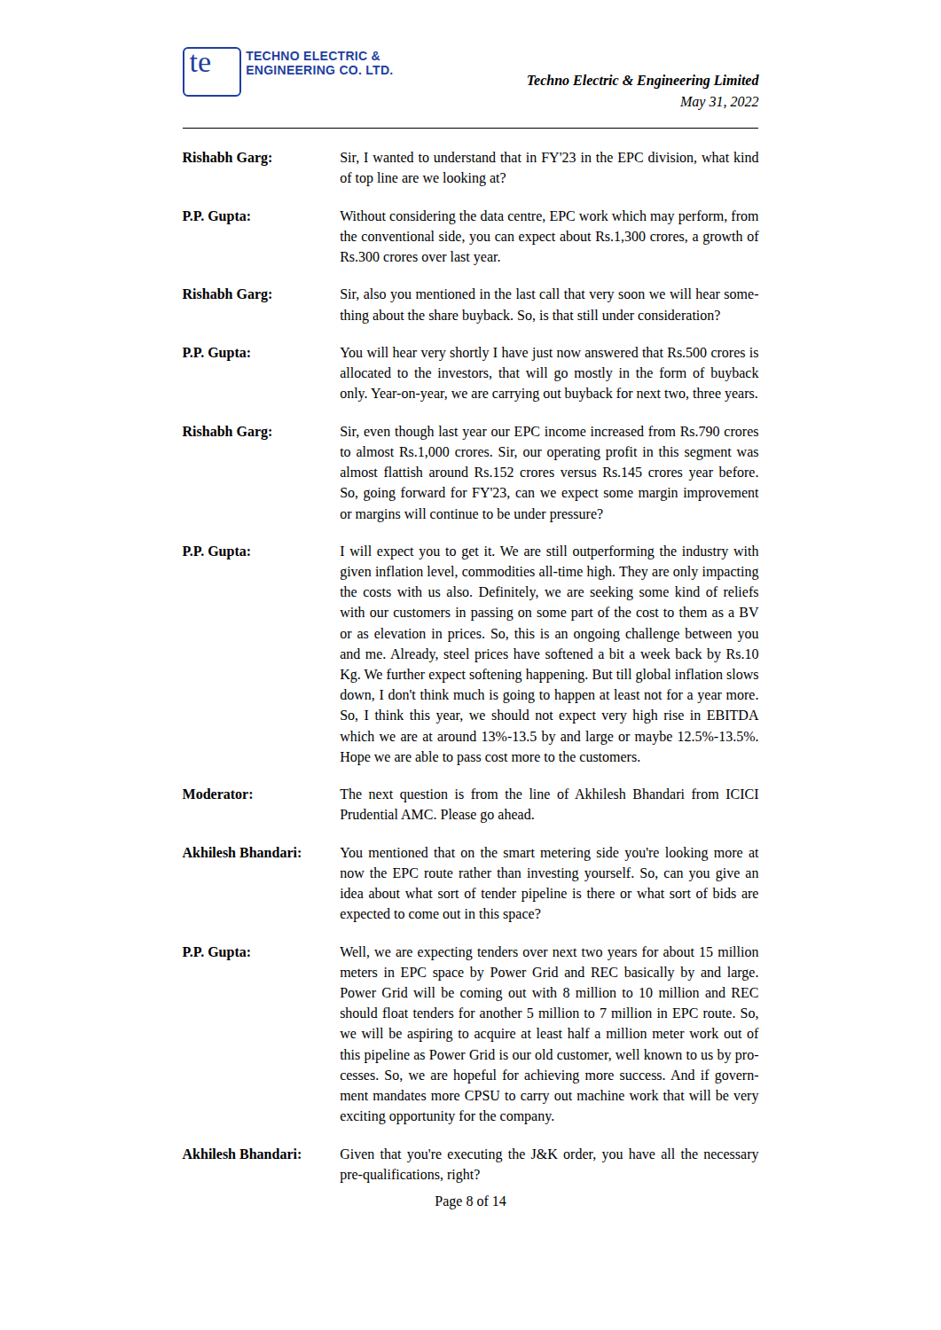TECHNO ELECTRIC & ENGINEERING CO. LTD.
Techno Electric & Engineering Limited
May 31, 2022
| Rishabh Garg: | Sir, I wanted to understand that in FY'23 in the EPC division, what kind of top line are we looking at? |
| P.P. Gupta: | Without considering the data centre, EPC work which may perform, from the conventional side, you can expect about Rs.1,300 crores, a growth of Rs.300 crores over last year. |
| Rishabh Garg: | Sir, also you mentioned in the last call that very soon we will hear something about the share buyback. So, is that still under consideration? |
| P.P. Gupta: | You will hear very shortly I have just now answered that Rs.500 crores is allocated to the investors, that will go mostly in the form of buyback only. Year-on-year, we are carrying out buyback for next two, three years. |
| Rishabh Garg: | Sir, even though last year our EPC income increased from Rs.790 crores to almost Rs.1,000 crores. Sir, our operating profit in this segment was almost flattish around Rs.152 crores versus Rs.145 crores year before. So, going forward for FY'23, can we expect some margin improvement or margins will continue to be under pressure? |
| P.P. Gupta: | I will expect you to get it. We are still outperforming the industry with given inflation level, commodities all-time high. They are only impacting the costs with us also. Definitely, we are seeking some kind of reliefs with our customers in passing on some part of the cost to them as a BV or as elevation in prices. So, this is an ongoing challenge between you and me. Already, steel prices have softened a bit a week back by Rs.10 Kg. We further expect softening happening. But till global inflation slows down, I don't think much is going to happen at least not for a year more. So, I think this year, we should not expect very high rise in EBITDA which we are at around 13%-13.5 by and large or maybe 12.5%-13.5%. Hope we are able to pass cost more to the customers. |
| Moderator: | The next question is from the line of Akhilesh Bhandari from ICICI Prudential AMC. Please go ahead. |
| Akhilesh Bhandari: | You mentioned that on the smart metering side you're looking more at now the EPC route rather than investing yourself. So, can you give an idea about what sort of tender pipeline is there or what sort of bids are expected to come out in this space? |
| P.P. Gupta: | Well, we are expecting tenders over next two years for about 15 million meters in EPC space by Power Grid and REC basically by and large. Power Grid will be coming out with 8 million to 10 million and REC should float tenders for another 5 million to 7 million in EPC route. So, we will be aspiring to acquire at least half a million meter work out of this pipeline as Power Grid is our old customer, well known to us by processes. So, we are hopeful for achieving more success. And if government mandates more CPSU to carry out machine work that will be very exciting opportunity for the company. |
| Akhilesh Bhandari: | Given that you're executing the J&K order, you have all the necessary pre-qualifications, right? |
Page 8 of 14